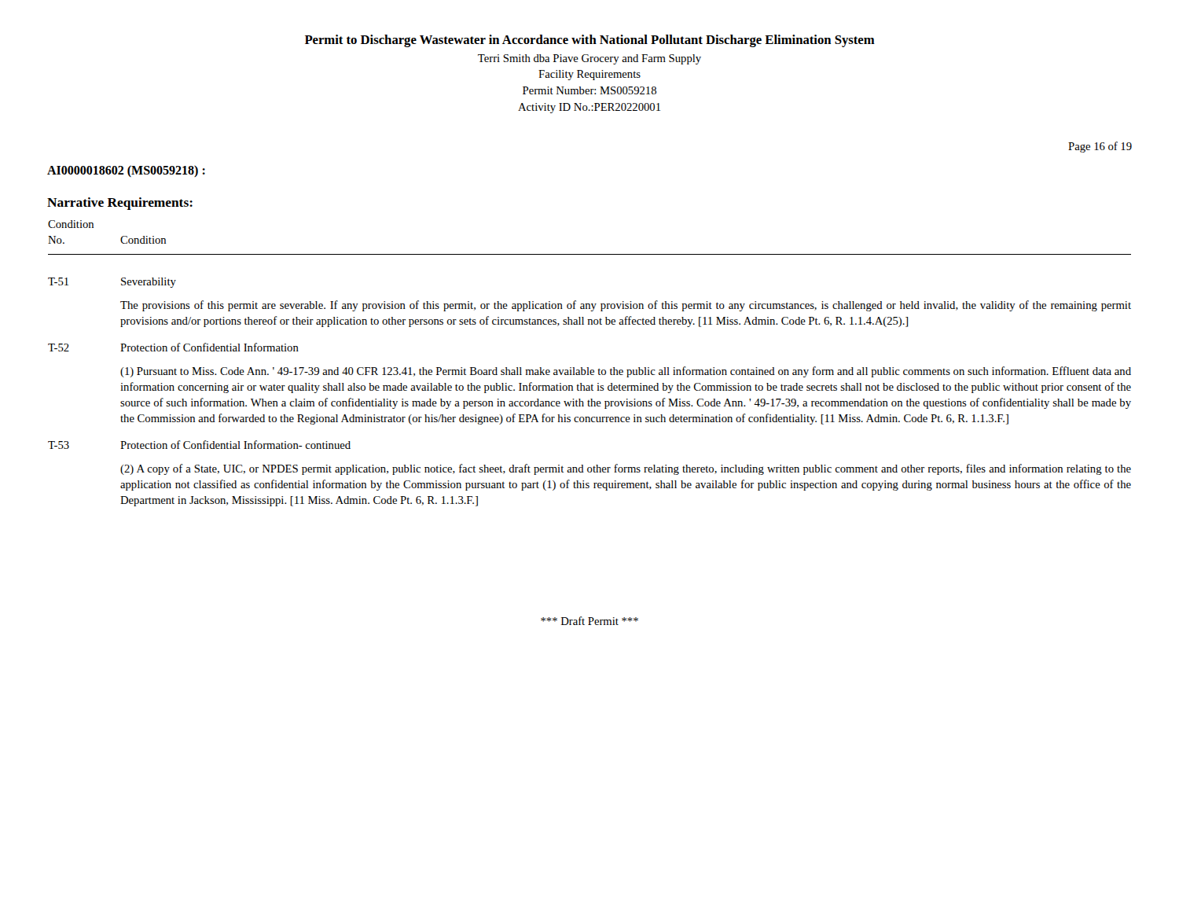Permit to Discharge Wastewater in Accordance with National Pollutant Discharge Elimination System
Terri Smith dba Piave Grocery and Farm Supply
Facility Requirements
Permit Number: MS0059218
Activity ID No.:PER20220001
Page 16 of 19
AI0000018602 (MS0059218) :
Narrative Requirements:
| Condition No. | Condition |
| --- | --- |
| T-51 | Severability The provisions of this permit are severable. If any provision of this permit, or the application of any provision of this permit to any circumstances, is challenged or held invalid, the validity of the remaining permit provisions and/or portions thereof or their application to other persons or sets of circumstances, shall not be affected thereby. [11 Miss. Admin. Code Pt. 6, R. 1.1.4.A(25).] |
| T-52 | Protection of Confidential Information (1) Pursuant to Miss. Code Ann. ' 49-17-39 and 40 CFR 123.41, the Permit Board shall make available to the public all information contained on any form and all public comments on such information. Effluent data and information concerning air or water quality shall also be made available to the public. Information that is determined by the Commission to be trade secrets shall not be disclosed to the public without prior consent of the source of such information. When a claim of confidentiality is made by a person in accordance with the provisions of Miss. Code Ann. ' 49-17-39, a recommendation on the questions of confidentiality shall be made by the Commission and forwarded to the Regional Administrator (or his/her designee) of EPA for his concurrence in such determination of confidentiality. [11 Miss. Admin. Code Pt. 6, R. 1.1.3.F.] |
| T-53 | Protection of Confidential Information- continued (2) A copy of a State, UIC, or NPDES permit application, public notice, fact sheet, draft permit and other forms relating thereto, including written public comment and other reports, files and information relating to the application not classified as confidential information by the Commission pursuant to part (1) of this requirement, shall be available for public inspection and copying during normal business hours at the office of the Department in Jackson, Mississippi. [11 Miss. Admin. Code Pt. 6, R. 1.1.3.F.] |
*** Draft Permit ***